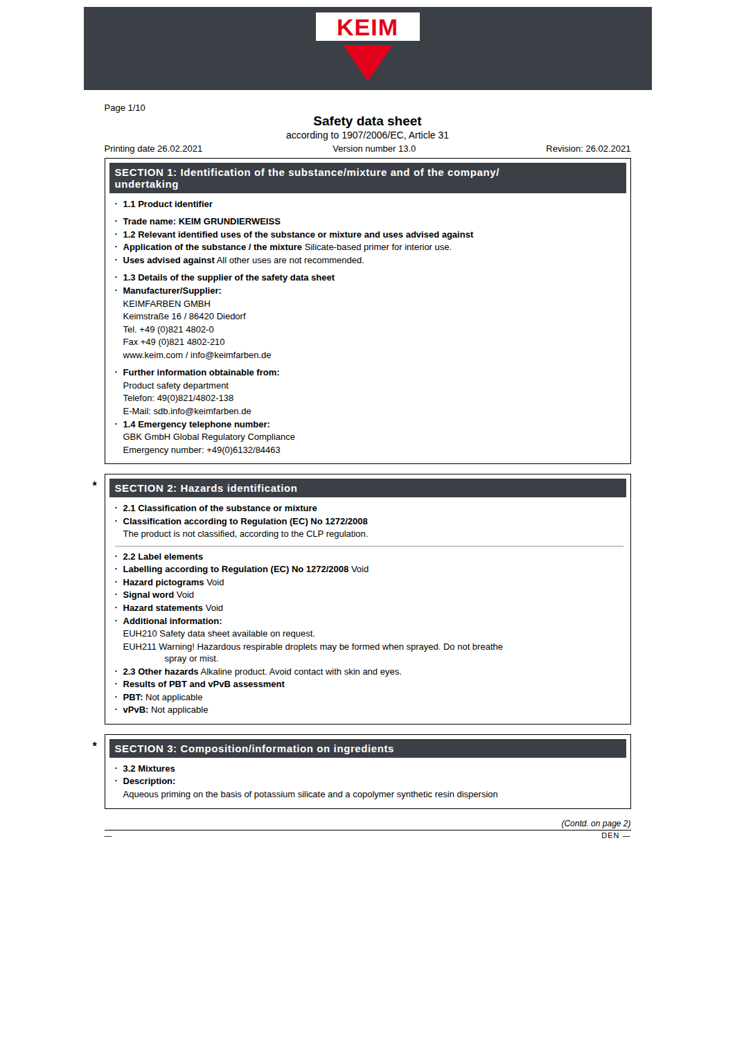KEIM
Page 1/10
Safety data sheet
according to 1907/2006/EC, Article 31
Printing date 26.02.2021 Version number 13.0 Revision: 26.02.2021
SECTION 1: Identification of the substance/mixture and of the company/
undertaking
1.1 Product identifier
Trade name: KEIM GRUNDIERWEISS
1.2 Relevant identified uses of the substance or mixture and uses advised against
Application of the substance / the mixture Silicate-based primer for interior use.
Uses advised against All other uses are not recommended.
1.3 Details of the supplier of the safety data sheet
Manufacturer/Supplier:
KEIMFARBEN GMBH
Keimstraße 16 / 86420 Diedorf
Tel. +49 (0)821 4802-0
Fax +49 (0)821 4802-210
www.keim.com / info@keimfarben.de
Further information obtainable from:
Product safety department
Telefon: 49(0)821/4802-138
E-Mail: sdb.info@keimfarben.de
1.4 Emergency telephone number:
GBK GmbH Global Regulatory Compliance
Emergency number: +49(0)6132/84463
*
SECTION 2: Hazards identification
2.1 Classification of the substance or mixture
Classification according to Regulation (EC) No 1272/2008
The product is not classified, according to the CLP regulation.
2.2 Label elements
Labelling according to Regulation (EC) No 1272/2008 Void
Hazard pictograms Void
Signal word Void
Hazard statements Void
Additional information:
EUH210 Safety data sheet available on request.
EUH211 Warning! Hazardous respirable droplets may be formed when sprayed. Do not breathe
spray or mist.
2.3 Other hazards Alkaline product. Avoid contact with skin and eyes.
Results of PBT and vPvB assessment
PBT: Not applicable
vPvB: Not applicable
*
SECTION 3: Composition/information on ingredients
3.2 Mixtures
Description:
Aqueous priming on the basis of potassium silicate and a copolymer synthetic resin dispersion
(Contd. on page 2)
— DEN —